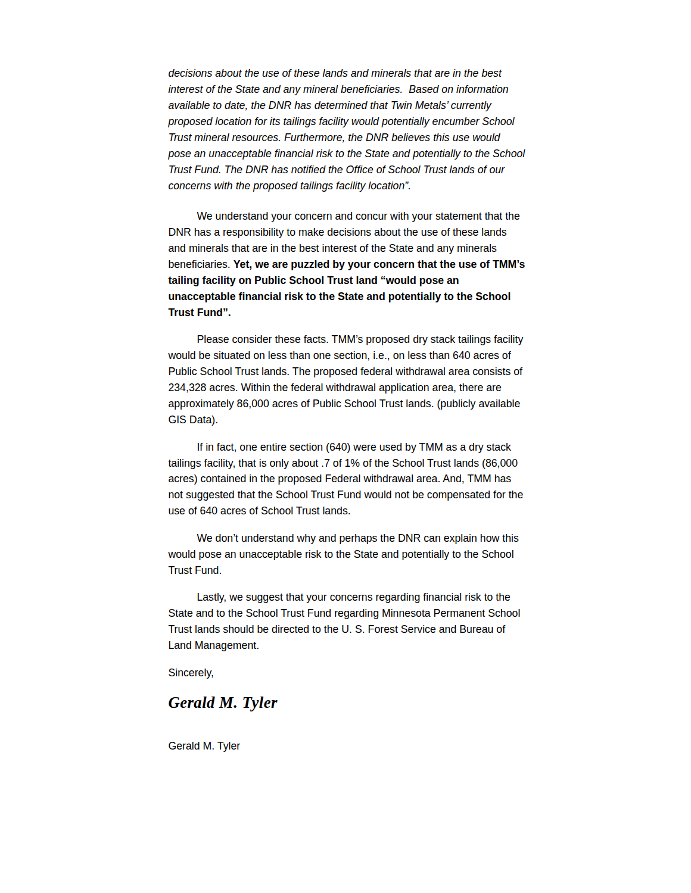decisions about the use of these lands and minerals that are in the best interest of the State and any mineral beneficiaries. Based on information available to date, the DNR has determined that Twin Metals’ currently proposed location for its tailings facility would potentially encumber School Trust mineral resources. Furthermore, the DNR believes this use would pose an unacceptable financial risk to the State and potentially to the School Trust Fund. The DNR has notified the Office of School Trust lands of our concerns with the proposed tailings facility location”.
We understand your concern and concur with your statement that the DNR has a responsibility to make decisions about the use of these lands and minerals that are in the best interest of the State and any minerals beneficiaries. Yet, we are puzzled by your concern that the use of TMM’s tailing facility on Public School Trust land “would pose an unacceptable financial risk to the State and potentially to the School Trust Fund”.
Please consider these facts. TMM’s proposed dry stack tailings facility would be situated on less than one section, i.e., on less than 640 acres of Public School Trust lands. The proposed federal withdrawal area consists of 234,328 acres. Within the federal withdrawal application area, there are approximately 86,000 acres of Public School Trust lands. (publicly available GIS Data).
If in fact, one entire section (640) were used by TMM as a dry stack tailings facility, that is only about .7 of 1% of the School Trust lands (86,000 acres) contained in the proposed Federal withdrawal area. And, TMM has not suggested that the School Trust Fund would not be compensated for the use of 640 acres of School Trust lands.
We don’t understand why and perhaps the DNR can explain how this would pose an unacceptable risk to the State and potentially to the School Trust Fund.
Lastly, we suggest that your concerns regarding financial risk to the State and to the School Trust Fund regarding Minnesota Permanent School Trust lands should be directed to the U. S. Forest Service and Bureau of Land Management.
Sincerely,
Gerald M. Tyler
Gerald M. Tyler